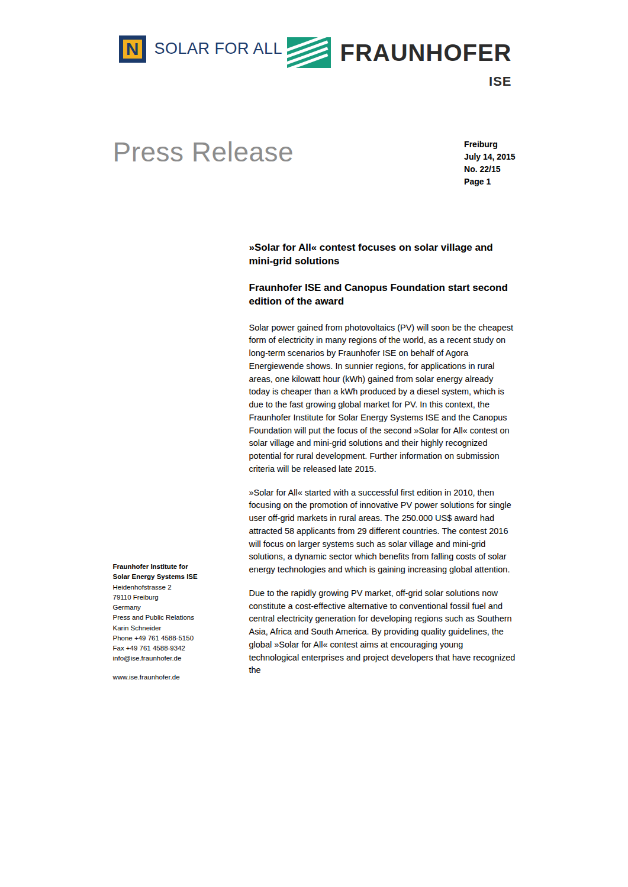SOLAR FOR ALL
FRAUNHOFER
ISE
Press Release
Freiburg
July 14, 2015
No. 22/15
Page 1
Fraunhofer Institute for
Solar Energy Systems ISE
Heidenhofstrasse 2
79110 Freiburg
Germany
Press and Public Relations
Karin Schneider
Phone +49 761 4588-5150
Fax +49 761 4588-9342
info@ise.fraunhofer.de
www.ise.fraunhofer.de
»Solar for All« contest focuses on solar village and mini-grid solutions
Fraunhofer ISE and Canopus Foundation start second edition of the award
Solar power gained from photovoltaics (PV) will soon be the cheapest form of electricity in many regions of the world, as a recent study on long-term scenarios by Fraunhofer ISE on behalf of Agora Energiewende shows. In sunnier regions, for applications in rural areas, one kilowatt hour (kWh) gained from solar energy already today is cheaper than a kWh produced by a diesel system, which is due to the fast growing global market for PV. In this context, the Fraunhofer Institute for Solar Energy Systems ISE and the Canopus Foundation will put the focus of the second »Solar for All« contest on solar village and mini-grid solutions and their highly recognized potential for rural development. Further information on submission criteria will be released late 2015.
»Solar for All« started with a successful first edition in 2010, then focusing on the promotion of innovative PV power solutions for single user off-grid markets in rural areas. The 250.000 US$ award had attracted 58 applicants from 29 different countries. The contest 2016 will focus on larger systems such as solar village and mini-grid solutions, a dynamic sector which benefits from falling costs of solar energy technologies and which is gaining increasing global attention.
Due to the rapidly growing PV market, off-grid solar solutions now constitute a cost-effective alternative to conventional fossil fuel and central electricity generation for developing regions such as Southern Asia, Africa and South America. By providing quality guidelines, the global »Solar for All« contest aims at encouraging young technological enterprises and project developers that have recognized the